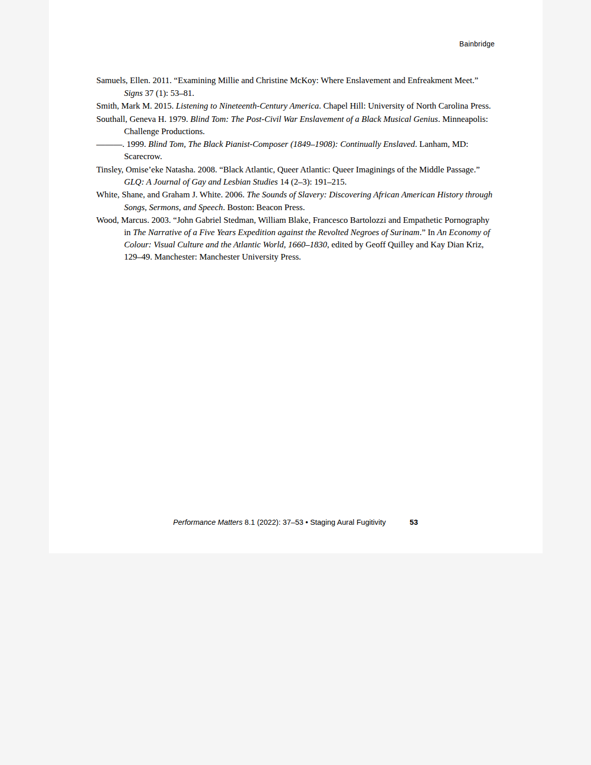Bainbridge
Samuels, Ellen. 2011. “Examining Millie and Christine McKoy: Where Enslavement and Enfreakment Meet.” Signs 37 (1): 53–81.
Smith, Mark M. 2015. Listening to Nineteenth-Century America. Chapel Hill: University of North Carolina Press.
Southall, Geneva H. 1979. Blind Tom: The Post-Civil War Enslavement of a Black Musical Genius. Minneapolis: Challenge Productions.
———. 1999. Blind Tom, The Black Pianist-Composer (1849–1908): Continually Enslaved. Lanham, MD: Scarecrow.
Tinsley, Omise’eke Natasha. 2008. “Black Atlantic, Queer Atlantic: Queer Imaginings of the Middle Passage.” GLQ: A Journal of Gay and Lesbian Studies 14 (2–3): 191–215.
White, Shane, and Graham J. White. 2006. The Sounds of Slavery: Discovering African American History through Songs, Sermons, and Speech. Boston: Beacon Press.
Wood, Marcus. 2003. “John Gabriel Stedman, William Blake, Francesco Bartolozzi and Empathetic Pornography in The Narrative of a Five Years Expedition against the Revolted Negroes of Surinam.” In An Economy of Colour: Visual Culture and the Atlantic World, 1660–1830, edited by Geoff Quilley and Kay Dian Kriz, 129–49. Manchester: Manchester University Press.
Performance Matters 8.1 (2022): 37–53 • Staging Aural Fugitivity 53